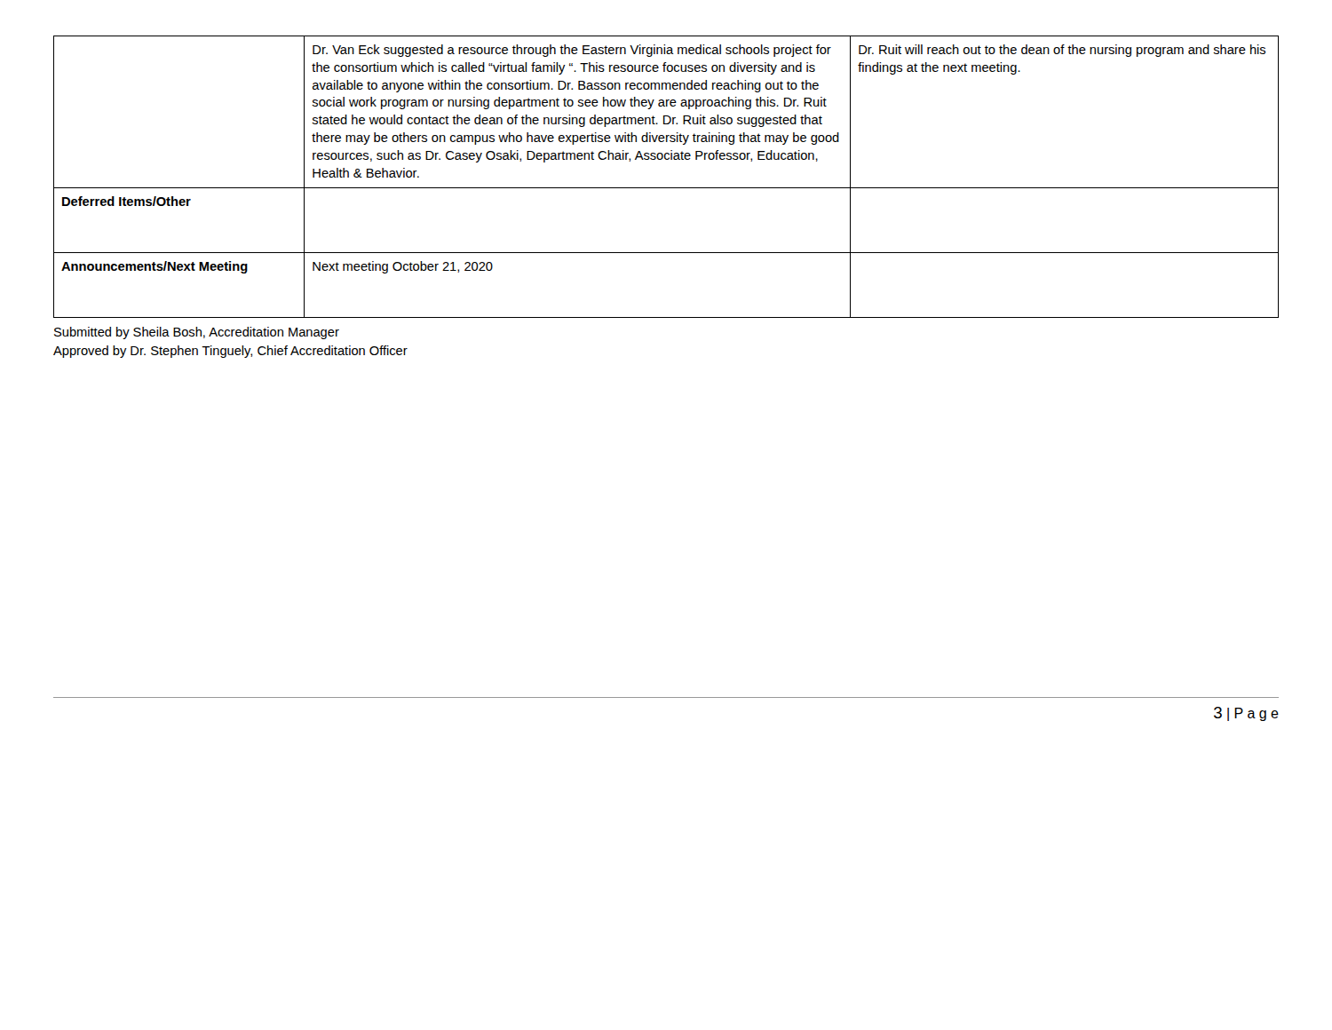| | Dr. Van Eck suggested a resource through the Eastern Virginia medical schools project for the consortium which is called “virtual family “. This resource focuses on diversity and is available to anyone within the consortium. Dr. Basson recommended reaching out to the social work program or nursing department to see how they are approaching this. Dr. Ruit stated he would contact the dean of the nursing department. Dr. Ruit also suggested that there may be others on campus who have expertise with diversity training that may be good resources, such as Dr. Casey Osaki, Department Chair, Associate Professor, Education, Health & Behavior. | Dr. Ruit will reach out to the dean of the nursing program and share his findings at the next meeting. |
| Deferred Items/Other | | |
| Announcements/Next Meeting | Next meeting October 21, 2020 | |
Submitted by Sheila Bosh, Accreditation Manager
Approved by Dr. Stephen Tinguely, Chief Accreditation Officer
3 | P a g e